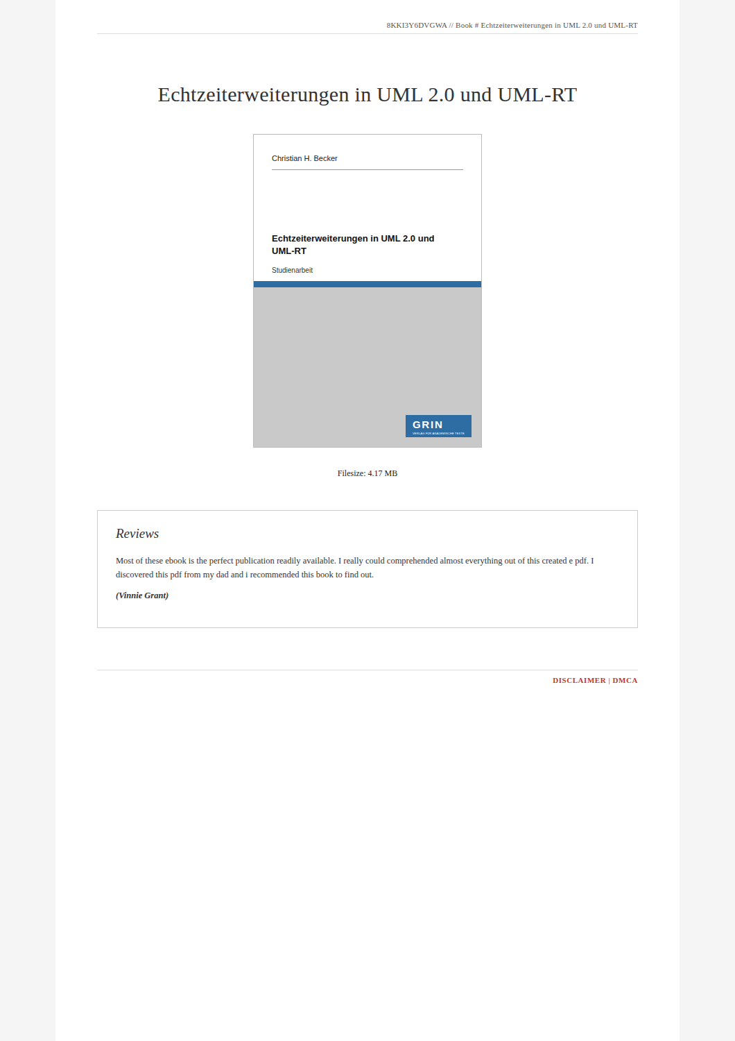8KKI3Y6DVGWA // Book # Echtzeiterweiterungen in UML 2.0 und UML-RT
Echtzeiterweiterungen in UML 2.0 und UML-RT
Christian H. Becker
Echtzeiterweiterungen in UML 2.0 und
UML-RT
Studienarbeit
GRINVERLAG FÜR AKADEMISCHE TEXTE
Filesize: 4.17 MB
Reviews
Most of these ebook is the perfect publication readily available. I really could comprehended almost everything out of this created e pdf. I discovered this pdf from my dad and i recommended this book to find out.
(Vinnie Grant)
DISCLAIMER | DMCA